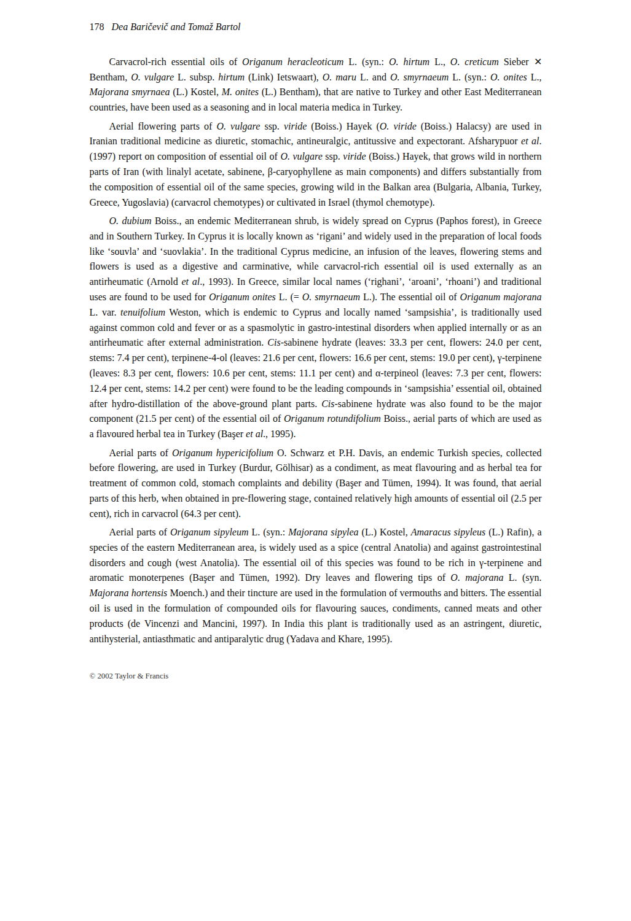178 Dea Baričevič and Tomaž Bartol
Carvacrol-rich essential oils of Origanum heracleoticum L. (syn.: O. hirtum L., O. creticum Sieber ✕ Bentham, O. vulgare L. subsp. hirtum (Link) Ietswaart), O. maru L. and O. smyrnaeum L. (syn.: O. onites L., Majorana smyrnaea (L.) Kostel, M. onites (L.) Bentham), that are native to Turkey and other East Mediterranean countries, have been used as a seasoning and in local materia medica in Turkey.
Aerial flowering parts of O. vulgare ssp. viride (Boiss.) Hayek (O. viride (Boiss.) Halacsy) are used in Iranian traditional medicine as diuretic, stomachic, antineuralgic, antitussive and expectorant. Afsharypuor et al. (1997) report on composition of essential oil of O. vulgare ssp. viride (Boiss.) Hayek, that grows wild in northern parts of Iran (with linalyl acetate, sabinene, β-caryophyllene as main components) and differs substantially from the composition of essential oil of the same species, growing wild in the Balkan area (Bulgaria, Albania, Turkey, Greece, Yugoslavia) (carvacrol chemotypes) or cultivated in Israel (thymol chemotype).
O. dubium Boiss., an endemic Mediterranean shrub, is widely spread on Cyprus (Paphos forest), in Greece and in Southern Turkey. In Cyprus it is locally known as ‘rigani’ and widely used in the preparation of local foods like ‘souvla’ and ‘suovlakia’. In the traditional Cyprus medicine, an infusion of the leaves, flowering stems and flowers is used as a digestive and carminative, while carvacrol-rich essential oil is used externally as an antirheumatic (Arnold et al., 1993). In Greece, similar local names (‘righani’, ‘aroani’, ‘rhoani’) and traditional uses are found to be used for Origanum onites L. (= O. smyrnaeum L.). The essential oil of Origanum majorana L. var. tenuifolium Weston, which is endemic to Cyprus and locally named ‘sampsishia’, is traditionally used against common cold and fever or as a spasmolytic in gastro-intestinal disorders when applied internally or as an antirheumatic after external administration. Cis-sabinene hydrate (leaves: 33.3 per cent, flowers: 24.0 per cent, stems: 7.4 per cent), terpinene-4-ol (leaves: 21.6 per cent, flowers: 16.6 per cent, stems: 19.0 per cent), γ-terpinene (leaves: 8.3 per cent, flowers: 10.6 per cent, stems: 11.1 per cent) and α-terpineol (leaves: 7.3 per cent, flowers: 12.4 per cent, stems: 14.2 per cent) were found to be the leading compounds in ‘sampsishia’ essential oil, obtained after hydro-distillation of the above-ground plant parts. Cis-sabinene hydrate was also found to be the major component (21.5 per cent) of the essential oil of Origanum rotundifolium Boiss., aerial parts of which are used as a flavoured herbal tea in Turkey (Başer et al., 1995).
Aerial parts of Origanum hypericifolium O. Schwarz et P.H. Davis, an endemic Turkish species, collected before flowering, are used in Turkey (Burdur, Gölhisar) as a condiment, as meat flavouring and as herbal tea for treatment of common cold, stomach complaints and debility (Başer and Tümen, 1994). It was found, that aerial parts of this herb, when obtained in pre-flowering stage, contained relatively high amounts of essential oil (2.5 per cent), rich in carvacrol (64.3 per cent).
Aerial parts of Origanum sipyleum L. (syn.: Majorana sipylea (L.) Kostel, Amaracus sipyleus (L.) Rafin), a species of the eastern Mediterranean area, is widely used as a spice (central Anatolia) and against gastrointestinal disorders and cough (west Anatolia). The essential oil of this species was found to be rich in γ-terpinene and aromatic monoterpenes (Başer and Tümen, 1992). Dry leaves and flowering tips of O. majorana L. (syn. Majorana hortensis Moench.) and their tincture are used in the formulation of vermouths and bitters. The essential oil is used in the formulation of compounded oils for flavouring sauces, condiments, canned meats and other products (de Vincenzi and Mancini, 1997). In India this plant is traditionally used as an astringent, diuretic, antihysterial, antiasthmatic and antiparalytic drug (Yadava and Khare, 1995).
© 2002 Taylor & Francis